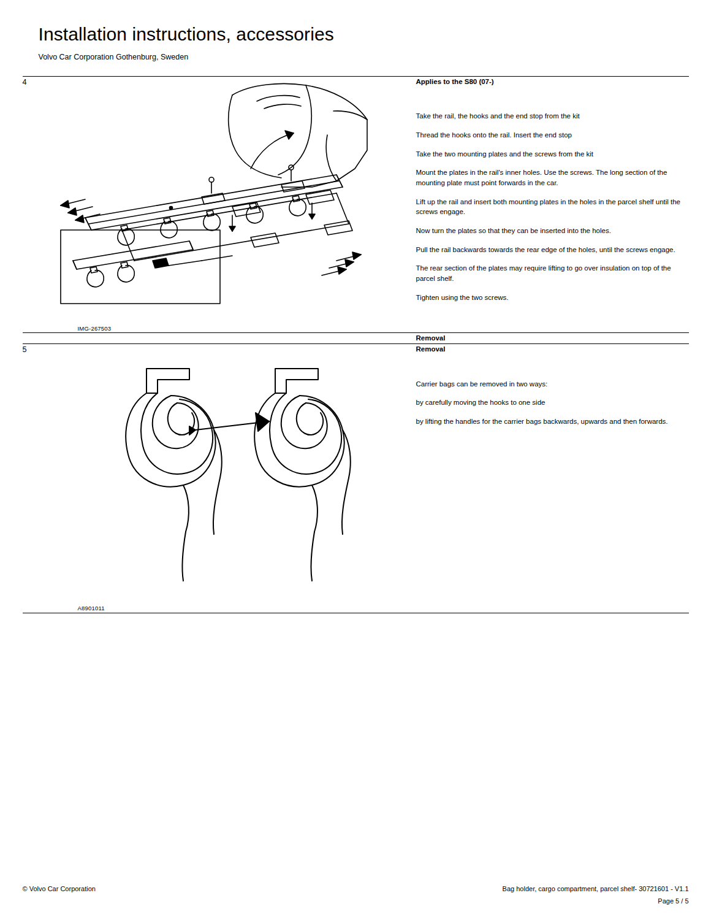Installation instructions, accessories
Volvo Car Corporation Gothenburg, Sweden
| 4 | IMG-267503 | | Applies to the S80 (07-) Take the rail, the hooks and the end stop from the kit Thread the hooks onto the rail. Insert the end stop Take the two mounting plates and the screws from the kit Mount the plates in the rail's inner holes. Use the screws. The long section of the mounting plate must point forwards in the car. Lift up the rail and insert both mounting plates in the holes in the parcel shelf until the screws engage. Now turn the plates so that they can be inserted into the holes. Pull the rail backwards towards the rear edge of the holes, until the screws engage. The rear section of the plates may require lifting to go over insulation on top of the parcel shelf. Tighten using the two screws. |
| | | | Removal |
| 5 | A8901011 | | Removal Carrier bags can be removed in two ways: by carefully moving the hooks to one side by lifting the handles for the carrier bags backwards, upwards and then forwards. |
© Volvo Car Corporation
Bag holder, cargo compartment, parcel shelf- 30721601 - V1.1
Page 5 / 5